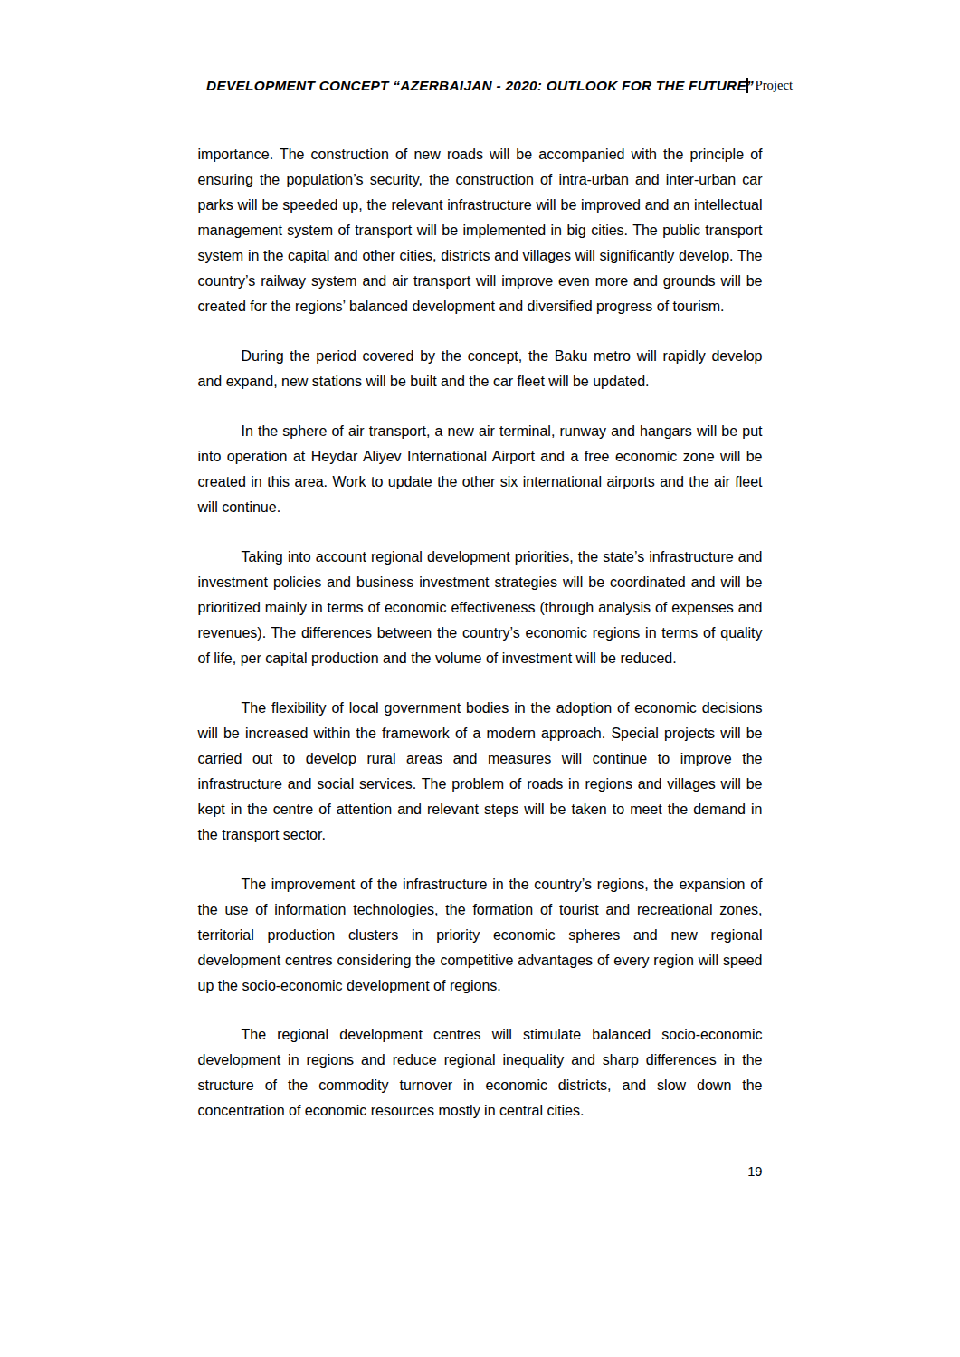DEVELOPMENT CONCEPT “AZERBAIJAN - 2020: OUTLOOK FOR THE FUTURE” Project
importance. The construction of new roads will be accompanied with the principle of ensuring the population’s security, the construction of intra-urban and inter-urban car parks will be speeded up, the relevant infrastructure will be improved and an intellectual management system of transport will be implemented in big cities. The public transport system in the capital and other cities, districts and villages will significantly develop. The country’s railway system and air transport will improve even more and grounds will be created for the regions’ balanced development and diversified progress of tourism.
During the period covered by the concept, the Baku metro will rapidly develop and expand, new stations will be built and the car fleet will be updated.
In the sphere of air transport, a new air terminal, runway and hangars will be put into operation at Heydar Aliyev International Airport and a free economic zone will be created in this area. Work to update the other six international airports and the air fleet will continue.
Taking into account regional development priorities, the state’s infrastructure and investment policies and business investment strategies will be coordinated and will be prioritized mainly in terms of economic effectiveness (through analysis of expenses and revenues). The differences between the country’s economic regions in terms of quality of life, per capital production and the volume of investment will be reduced.
The flexibility of local government bodies in the adoption of economic decisions will be increased within the framework of a modern approach. Special projects will be carried out to develop rural areas and measures will continue to improve the infrastructure and social services. The problem of roads in regions and villages will be kept in the centre of attention and relevant steps will be taken to meet the demand in the transport sector.
The improvement of the infrastructure in the country’s regions, the expansion of the use of information technologies, the formation of tourist and recreational zones, territorial production clusters in priority economic spheres and new regional development centres considering the competitive advantages of every region will speed up the socio-economic development of regions.
The regional development centres will stimulate balanced socio-economic development in regions and reduce regional inequality and sharp differences in the structure of the commodity turnover in economic districts, and slow down the concentration of economic resources mostly in central cities.
19